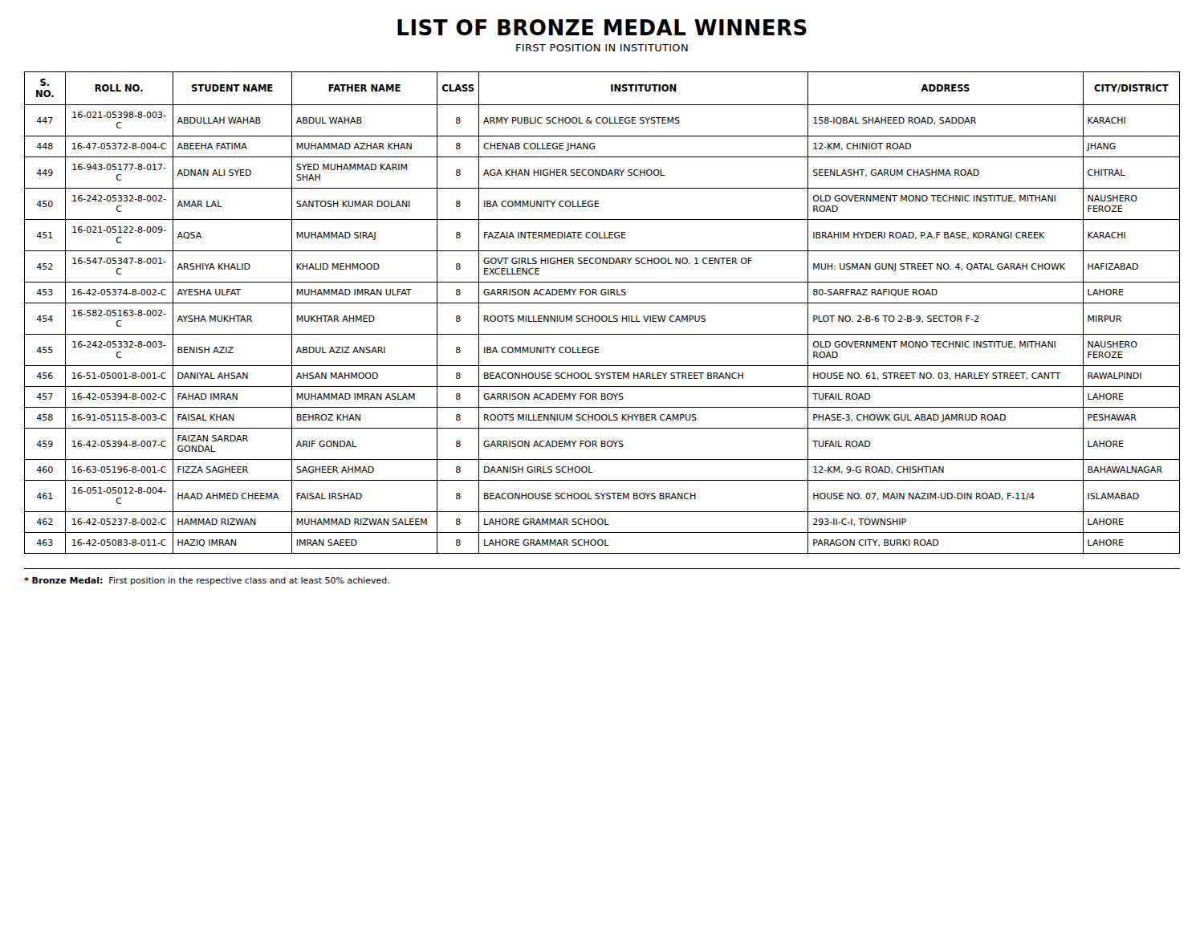LIST OF BRONZE MEDAL WINNERS
FIRST POSITION IN INSTITUTION
| S. NO. | ROLL NO. | STUDENT NAME | FATHER NAME | CLASS | INSTITUTION | ADDRESS | CITY/DISTRICT |
| --- | --- | --- | --- | --- | --- | --- | --- |
| 447 | 16-021-05398-8-003-C | ABDULLAH WAHAB | ABDUL WAHAB | 8 | ARMY PUBLIC SCHOOL & COLLEGE SYSTEMS | 158-IQBAL SHAHEED ROAD, SADDAR | KARACHI |
| 448 | 16-47-05372-8-004-C | ABEEHA FATIMA | MUHAMMAD AZHAR KHAN | 8 | CHENAB COLLEGE JHANG | 12-KM, CHINIOT ROAD | JHANG |
| 449 | 16-943-05177-8-017-C | ADNAN ALI SYED | SYED MUHAMMAD KARIM SHAH | 8 | AGA KHAN HIGHER SECONDARY SCHOOL | SEENLASHT, GARUM CHASHMA ROAD | CHITRAL |
| 450 | 16-242-05332-8-002-C | AMAR LAL | SANTOSH KUMAR DOLANI | 8 | IBA COMMUNITY COLLEGE | OLD GOVERNMENT MONO TECHNIC INSTITUE, MITHANI ROAD | NAUSHERO FEROZE |
| 451 | 16-021-05122-8-009-C | AQSA | MUHAMMAD SIRAJ | 8 | FAZAIA INTERMEDIATE COLLEGE | IBRAHIM HYDERI ROAD, P.A.F BASE, KORANGI CREEK | KARACHI |
| 452 | 16-547-05347-8-001-C | ARSHIYA KHALID | KHALID MEHMOOD | 8 | GOVT GIRLS HIGHER SECONDARY SCHOOL NO. 1 CENTER OF EXCELLENCE | MUH: USMAN GUNJ STREET NO. 4, QATAL GARAH CHOWK | HAFIZABAD |
| 453 | 16-42-05374-8-002-C | AYESHA ULFAT | MUHAMMAD IMRAN ULFAT | 8 | GARRISON ACADEMY FOR GIRLS | 80-SARFRAZ RAFIQUE ROAD | LAHORE |
| 454 | 16-582-05163-8-002-C | AYSHA MUKHTAR | MUKHTAR AHMED | 8 | ROOTS MILLENNIUM SCHOOLS HILL VIEW CAMPUS | PLOT NO. 2-B-6 TO 2-B-9, SECTOR F-2 | MIRPUR |
| 455 | 16-242-05332-8-003-C | BENISH AZIZ | ABDUL AZIZ ANSARI | 8 | IBA COMMUNITY COLLEGE | OLD GOVERNMENT MONO TECHNIC INSTITUE, MITHANI ROAD | NAUSHERO FEROZE |
| 456 | 16-51-05001-8-001-C | DANIYAL AHSAN | AHSAN MAHMOOD | 8 | BEACONHOUSE SCHOOL SYSTEM HARLEY STREET BRANCH | HOUSE NO. 61, STREET NO. 03, HARLEY STREET, CANTT | RAWALPINDI |
| 457 | 16-42-05394-8-002-C | FAHAD IMRAN | MUHAMMAD IMRAN ASLAM | 8 | GARRISON ACADEMY FOR BOYS | TUFAIL ROAD | LAHORE |
| 458 | 16-91-05115-8-003-C | FAISAL KHAN | BEHROZ KHAN | 8 | ROOTS MILLENNIUM SCHOOLS KHYBER CAMPUS | PHASE-3, CHOWK GUL ABAD JAMRUD ROAD | PESHAWAR |
| 459 | 16-42-05394-8-007-C | FAIZAN SARDAR GONDAL | ARIF GONDAL | 8 | GARRISON ACADEMY FOR BOYS | TUFAIL ROAD | LAHORE |
| 460 | 16-63-05196-8-001-C | FIZZA SAGHEER | SAGHEER AHMAD | 8 | DAANISH GIRLS SCHOOL | 12-KM, 9-G ROAD, CHISHTIAN | BAHAWALNAGAR |
| 461 | 16-051-05012-8-004-C | HAAD AHMED CHEEMA | FAISAL IRSHAD | 8 | BEACONHOUSE SCHOOL SYSTEM BOYS BRANCH | HOUSE NO. 07, MAIN NAZIM-UD-DIN ROAD, F-11/4 | ISLAMABAD |
| 462 | 16-42-05237-8-002-C | HAMMAD RIZWAN | MUHAMMAD RIZWAN SALEEM | 8 | LAHORE GRAMMAR SCHOOL | 293-II-C-I, TOWNSHIP | LAHORE |
| 463 | 16-42-05083-8-011-C | HAZIQ IMRAN | IMRAN SAEED | 8 | LAHORE GRAMMAR SCHOOL | PARAGON CITY, BURKI ROAD | LAHORE |
* Bronze Medal: First position in the respective class and at least 50% achieved.